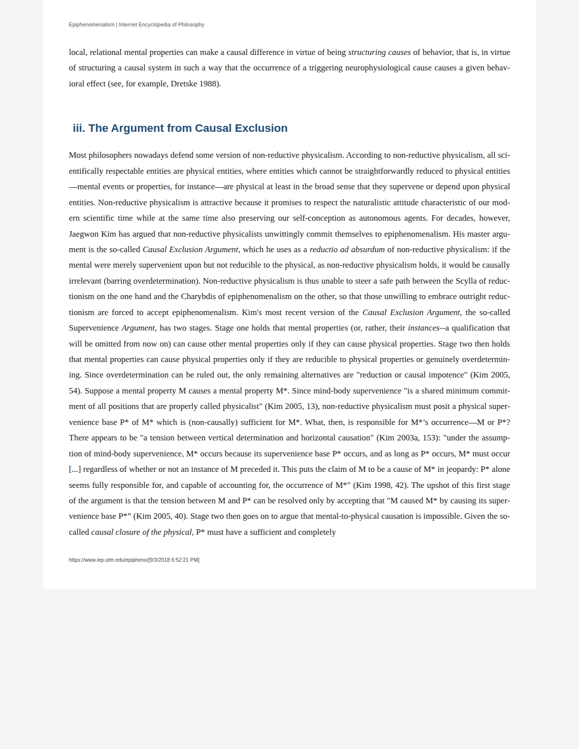Epiphenomenalism | Internet Encyclopedia of Philosophy
local, relational mental properties can make a causal difference in virtue of being structuring causes of behavior, that is, in virtue of structuring a causal system in such a way that the occurrence of a triggering neurophysiological cause causes a given behavioral effect (see, for example, Dretske 1988).
iii. The Argument from Causal Exclusion
Most philosophers nowadays defend some version of non-reductive physicalism. According to non-reductive physicalism, all scientifically respectable entities are physical entities, where entities which cannot be straightforwardly reduced to physical entities—mental events or properties, for instance—are physical at least in the broad sense that they supervene or depend upon physical entities. Non-reductive physicalism is attractive because it promises to respect the naturalistic attitude characteristic of our modern scientific time while at the same time also preserving our self-conception as autonomous agents. For decades, however, Jaegwon Kim has argued that non-reductive physicalists unwittingly commit themselves to epiphenomenalism. His master argument is the so-called Causal Exclusion Argument, which he uses as a reductio ad absurdum of non-reductive physicalism: if the mental were merely supervenient upon but not reducible to the physical, as non-reductive physicalism holds, it would be causally irrelevant (barring overdetermination). Non-reductive physicalism is thus unable to steer a safe path between the Scylla of reductionism on the one hand and the Charybdis of epiphenomenalism on the other, so that those unwilling to embrace outright reductionism are forced to accept epiphenomenalism. Kim's most recent version of the Causal Exclusion Argument, the so-called Supervenience Argument, has two stages. Stage one holds that mental properties (or, rather, their instances--a qualification that will be omitted from now on) can cause other mental properties only if they can cause physical properties. Stage two then holds that mental properties can cause physical properties only if they are reducible to physical properties or genuinely overdetermining. Since overdetermination can be ruled out, the only remaining alternatives are "reduction or causal impotence" (Kim 2005, 54). Suppose a mental property M causes a mental property M*. Since mind-body supervenience "is a shared minimum commitment of all positions that are properly called physicalist" (Kim 2005, 13), non-reductive physicalism must posit a physical supervenience base P* of M* which is (non-causally) sufficient for M*. What, then, is responsible for M*’s occurrence—M or P*? There appears to be "a tension between vertical determination and horizontal causation" (Kim 2003a, 153): "under the assumption of mind-body supervenience, M* occurs because its supervenience base P* occurs, and as long as P* occurs, M* must occur [...] regardless of whether or not an instance of M preceded it. This puts the claim of M to be a cause of M* in jeopardy: P* alone seems fully responsible for, and capable of accounting for, the occurrence of M*" (Kim 1998, 42). The upshot of this first stage of the argument is that the tension between M and P* can be resolved only by accepting that "M caused M* by causing its supervenience base P*” (Kim 2005, 40). Stage two then goes on to argue that mental-to-physical causation is impossible. Given the so-called causal closure of the physical, P* must have a sufficient and completely
https://www.iep.utm.edu/epipheno/[9/3/2018 6:52:21 PM]